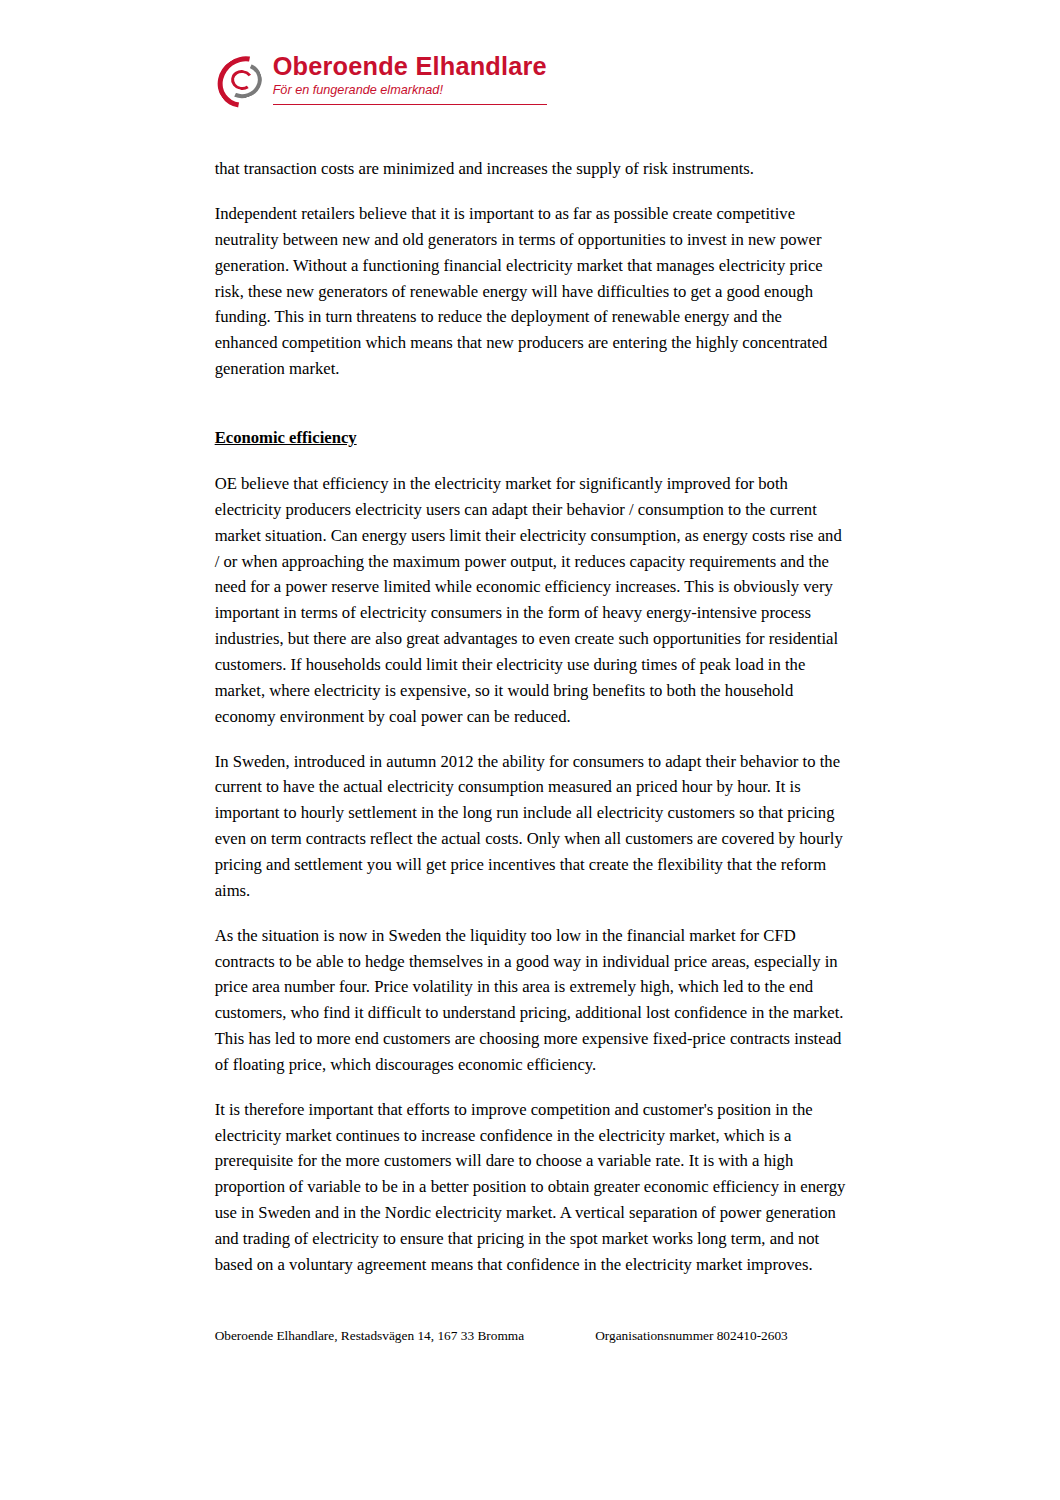Oberoende Elhandlare
För en fungerande elmarknad!
that transaction costs are minimized and increases the supply of risk instruments.
Independent retailers believe that it is important to as far as possible create competitive neutrality between new and old generators in terms of opportunities to invest in new power generation. Without a functioning financial electricity market that manages electricity price risk, these new generators of renewable energy will have difficulties to get a good enough funding. This in turn threatens to reduce the deployment of renewable energy and the enhanced competition which means that new producers are entering the highly concentrated generation market.
Economic efficiency
OE believe that efficiency in the electricity market for significantly improved for both electricity producers electricity users can adapt their behavior / consumption to the current market situation. Can energy users limit their electricity consumption, as energy costs rise and / or when approaching the maximum power output, it reduces capacity requirements and the need for a power reserve limited while economic efficiency increases. This is obviously very important in terms of electricity consumers in the form of heavy energy-intensive process industries, but there are also great advantages to even create such opportunities for residential customers. If households could limit their electricity use during times of peak load in the market, where electricity is expensive, so it would bring benefits to both the household economy environment by coal power can be reduced.
In Sweden, introduced in autumn 2012 the ability for consumers to adapt their behavior to the current to have the actual electricity consumption measured an priced hour by hour. It is important to hourly settlement in the long run include all electricity customers so that pricing even on term contracts reflect the actual costs. Only when all customers are covered by hourly pricing and settlement you will get price incentives that create the flexibility that the reform aims.
As the situation is now in Sweden the liquidity too low in the financial market for CFD contracts to be able to hedge themselves in a good way in individual price areas, especially in price area number four. Price volatility in this area is extremely high, which led to the end customers, who find it difficult to understand pricing, additional lost confidence in the market. This has led to more end customers are choosing more expensive fixed-price contracts instead of floating price, which discourages economic efficiency.
It is therefore important that efforts to improve competition and customer's position in the electricity market continues to increase confidence in the electricity market, which is a prerequisite for the more customers will dare to choose a variable rate. It is with a high proportion of variable to be in a better position to obtain greater economic efficiency in energy use in Sweden and in the Nordic electricity market. A vertical separation of power generation and trading of electricity to ensure that pricing in the spot market works long term, and not based on a voluntary agreement means that confidence in the electricity market improves.
Oberoende Elhandlare, Restadsvägen 14, 167 33 Bromma Organisationsnummer 802410-2603